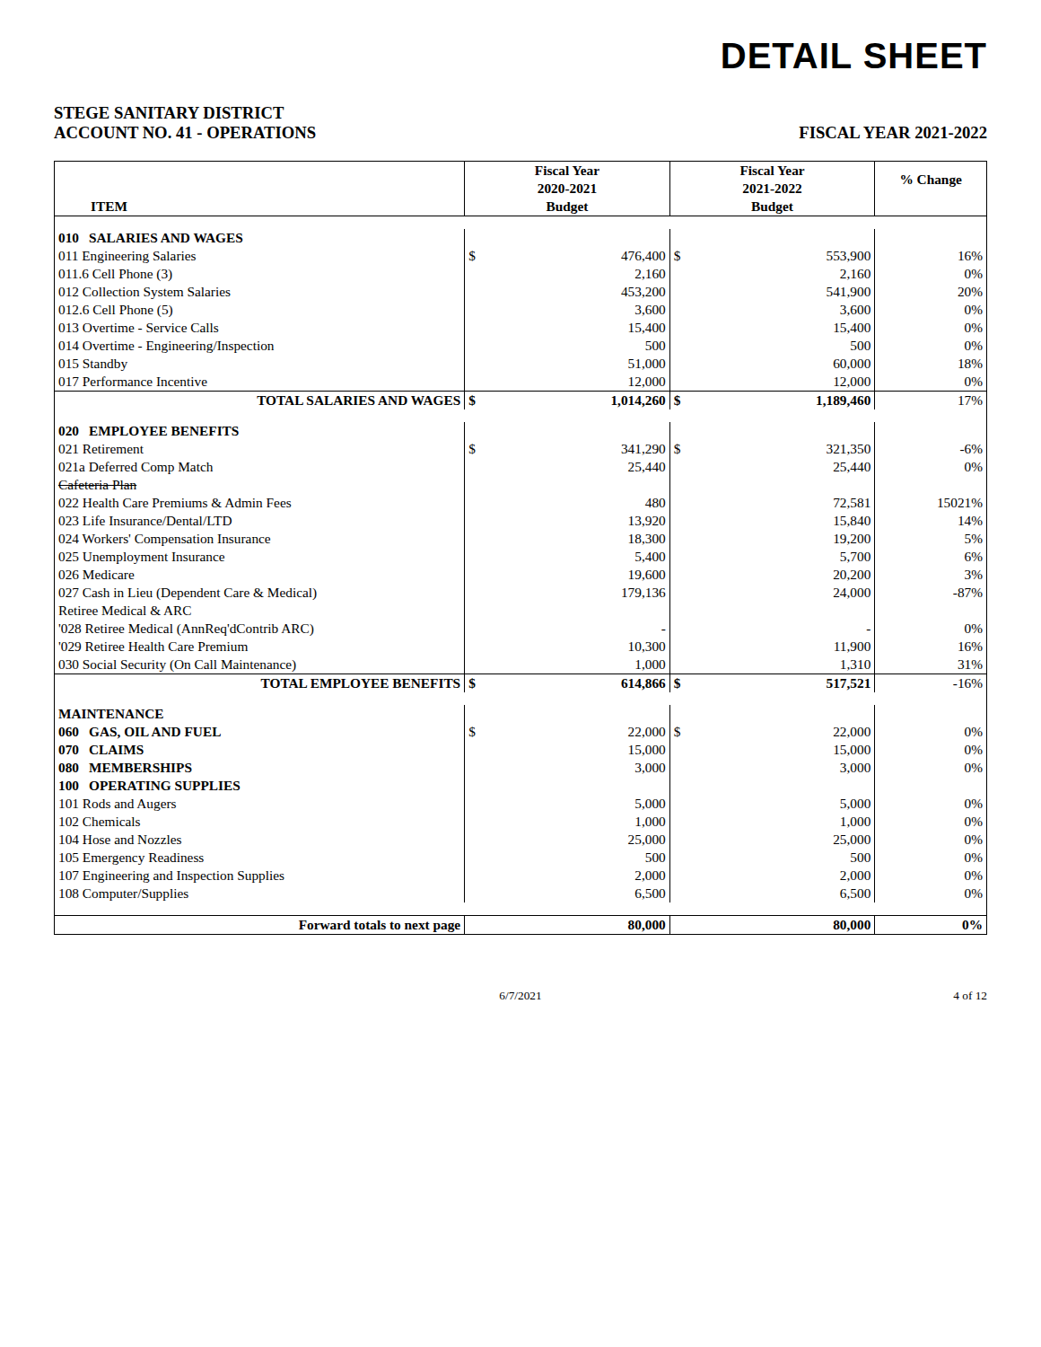DETAIL SHEET
STEGE SANITARY DISTRICT
ACCOUNT NO. 41 - OPERATIONS FISCAL YEAR 2021-2022
| | Fiscal Year | Fiscal Year | % Change |
| --- | --- | --- | --- |
| | 2020-2021 | 2021-2022 |
| ITEM | Budget | Budget | |
| 010 SALARIES AND WAGES | | | | | |
| 011 Engineering Salaries | $ | 476,400 | $ | 553,900 | 16% |
| 011.6 Cell Phone (3) | | 2,160 | | 2,160 | 0% |
| 012 Collection System Salaries | | 453,200 | | 541,900 | 20% |
| 012.6 Cell Phone (5) | | 3,600 | | 3,600 | 0% |
| 013 Overtime - Service Calls | | 15,400 | | 15,400 | 0% |
| 014 Overtime - Engineering/Inspection | | 500 | | 500 | 0% |
| 015 Standby | | 51,000 | | 60,000 | 18% |
| 017 Performance Incentive | | 12,000 | | 12,000 | 0% |
| TOTAL SALARIES AND WAGES | $ | 1,014,260 | $ | 1,189,460 | 17% |
| 020 EMPLOYEE BENEFITS | | | | | |
| 021 Retirement | $ | 341,290 | $ | 321,350 | -6% |
| 021a Deferred Comp Match | | 25,440 | | 25,440 | 0% |
| Cafeteria Plan | | | | | |
| 022 Health Care Premiums & Admin Fees | | 480 | | 72,581 | 15021% |
| 023 Life Insurance/Dental/LTD | | 13,920 | | 15,840 | 14% |
| 024 Workers' Compensation Insurance | | 18,300 | | 19,200 | 5% |
| 025 Unemployment Insurance | | 5,400 | | 5,700 | 6% |
| 026 Medicare | | 19,600 | | 20,200 | 3% |
| 027 Cash in Lieu (Dependent Care & Medical) | | 179,136 | | 24,000 | -87% |
| Retiree Medical & ARC | | | | | |
| '028 Retiree Medical (AnnReq'dContrib ARC) | | - | | - | 0% |
| '029 Retiree Health Care Premium | | 10,300 | | 11,900 | 16% |
| 030 Social Security (On Call Maintenance) | | 1,000 | | 1,310 | 31% |
| TOTAL EMPLOYEE BENEFITS | $ | 614,866 | $ | 517,521 | -16% |
| MAINTENANCE | | | | | |
| 060 GAS, OIL AND FUEL | $ | 22,000 | $ | 22,000 | 0% |
| 070 CLAIMS | | 15,000 | | 15,000 | 0% |
| 080 MEMBERSHIPS | | 3,000 | | 3,000 | 0% |
| 100 OPERATING SUPPLIES | | | | | |
| 101 Rods and Augers | | 5,000 | | 5,000 | 0% |
| 102 Chemicals | | 1,000 | | 1,000 | 0% |
| 104 Hose and Nozzles | | 25,000 | | 25,000 | 0% |
| 105 Emergency Readiness | | 500 | | 500 | 0% |
| 107 Engineering and Inspection Supplies | | 2,000 | | 2,000 | 0% |
| 108 Computer/Supplies | | 6,500 | | 6,500 | 0% |
| Forward totals to next page | | 80,000 | | 80,000 | 0% |
6/7/2021
4 of 12